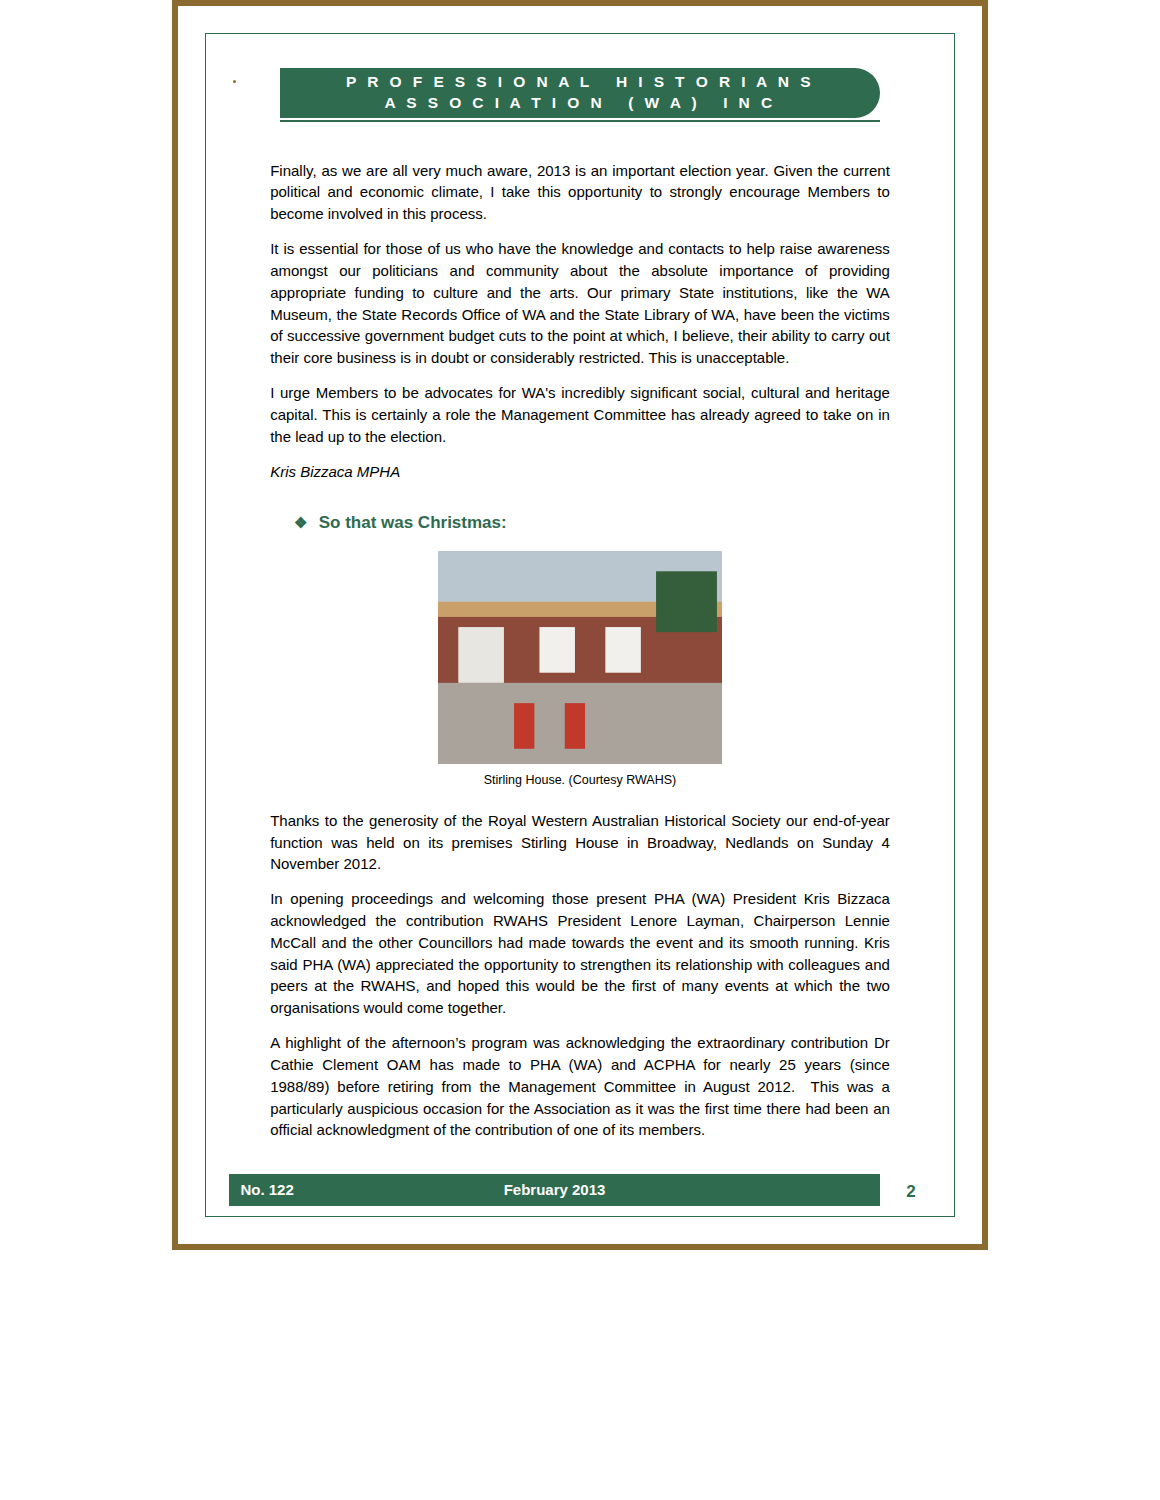P R O F E S S I O N A L H I S T O R I A N S
A S S O C I A T I O N ( W A ) I N C
Finally, as we are all very much aware, 2013 is an important election year. Given the current political and economic climate, I take this opportunity to strongly encourage Members to become involved in this process.
It is essential for those of us who have the knowledge and contacts to help raise awareness amongst our politicians and community about the absolute importance of providing appropriate funding to culture and the arts. Our primary State institutions, like the WA Museum, the State Records Office of WA and the State Library of WA, have been the victims of successive government budget cuts to the point at which, I believe, their ability to carry out their core business is in doubt or considerably restricted. This is unacceptable.
I urge Members to be advocates for WA's incredibly significant social, cultural and heritage capital. This is certainly a role the Management Committee has already agreed to take on in the lead up to the election.
Kris Bizzaca MPHA
So that was Christmas:
Stirling House. (Courtesy RWAHS)
Thanks to the generosity of the Royal Western Australian Historical Society our end-of-year function was held on its premises Stirling House in Broadway, Nedlands on Sunday 4 November 2012.
In opening proceedings and welcoming those present PHA (WA) President Kris Bizzaca acknowledged the contribution RWAHS President Lenore Layman, Chairperson Lennie McCall and the other Councillors had made towards the event and its smooth running. Kris said PHA (WA) appreciated the opportunity to strengthen its relationship with colleagues and peers at the RWAHS, and hoped this would be the first of many events at which the two organisations would come together.
A highlight of the afternoon’s program was acknowledging the extraordinary contribution Dr Cathie Clement OAM has made to PHA (WA) and ACPHA for nearly 25 years (since 1988/89) before retiring from the Management Committee in August 2012. This was a particularly auspicious occasion for the Association as it was the first time there had been an official acknowledgment of the contribution of one of its members.
No. 122
February 2013
2